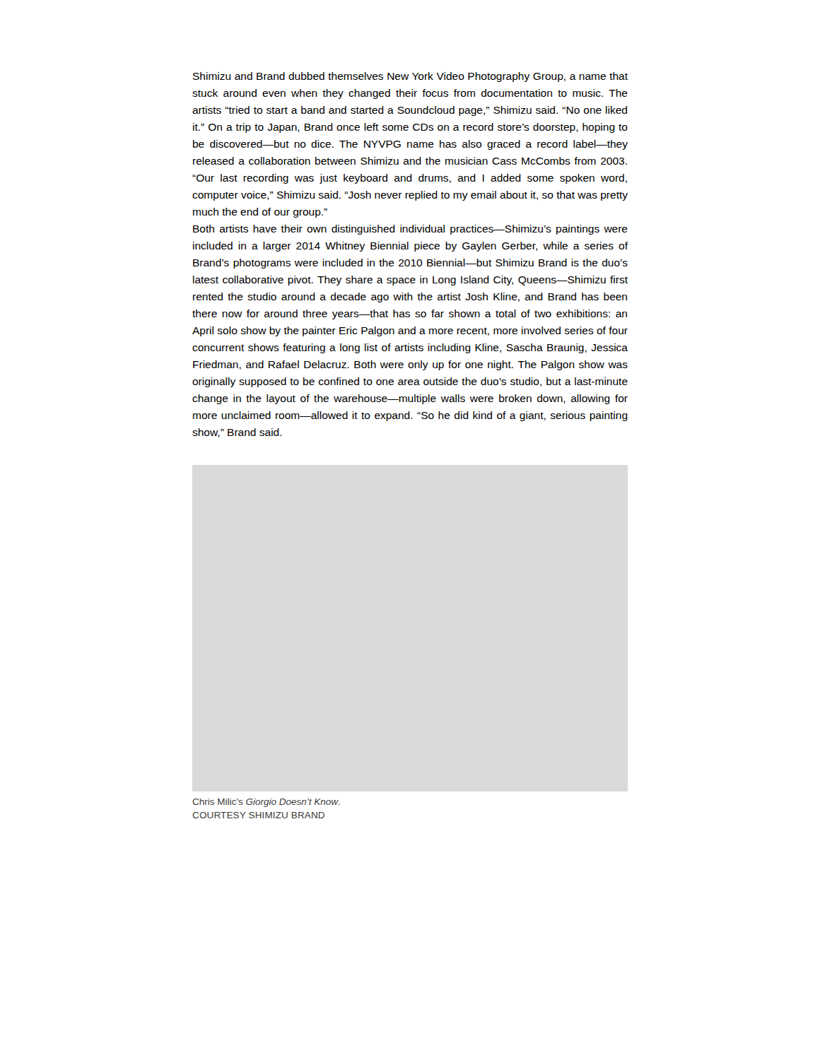Shimizu and Brand dubbed themselves New York Video Photography Group, a name that stuck around even when they changed their focus from documentation to music. The artists “tried to start a band and started a Soundcloud page,” Shimizu said. “No one liked it.” On a trip to Japan, Brand once left some CDs on a record store’s doorstep, hoping to be discovered—but no dice. The NYVPG name has also graced a record label—they released a collaboration between Shimizu and the musician Cass McCombs from 2003. “Our last recording was just keyboard and drums, and I added some spoken word, computer voice,” Shimizu said. “Josh never replied to my email about it, so that was pretty much the end of our group.”
Both artists have their own distinguished individual practices—Shimizu’s paintings were included in a larger 2014 Whitney Biennial piece by Gaylen Gerber, while a series of Brand’s photograms were included in the 2010 Biennial—but Shimizu Brand is the duo’s latest collaborative pivot. They share a space in Long Island City, Queens—Shimizu first rented the studio around a decade ago with the artist Josh Kline, and Brand has been there now for around three years—that has so far shown a total of two exhibitions: an April solo show by the painter Eric Palgon and a more recent, more involved series of four concurrent shows featuring a long list of artists including Kline, Sascha Braunig, Jessica Friedman, and Rafael Delacruz. Both were only up for one night. The Palgon show was originally supposed to be confined to one area outside the duo’s studio, but a last-minute change in the layout of the warehouse—multiple walls were broken down, allowing for more unclaimed room—allowed it to expand. “So he did kind of a giant, serious painting show,” Brand said.
Chris Milic’s Giorgio Doesn’t Know. Courtesy Shimizu Brand